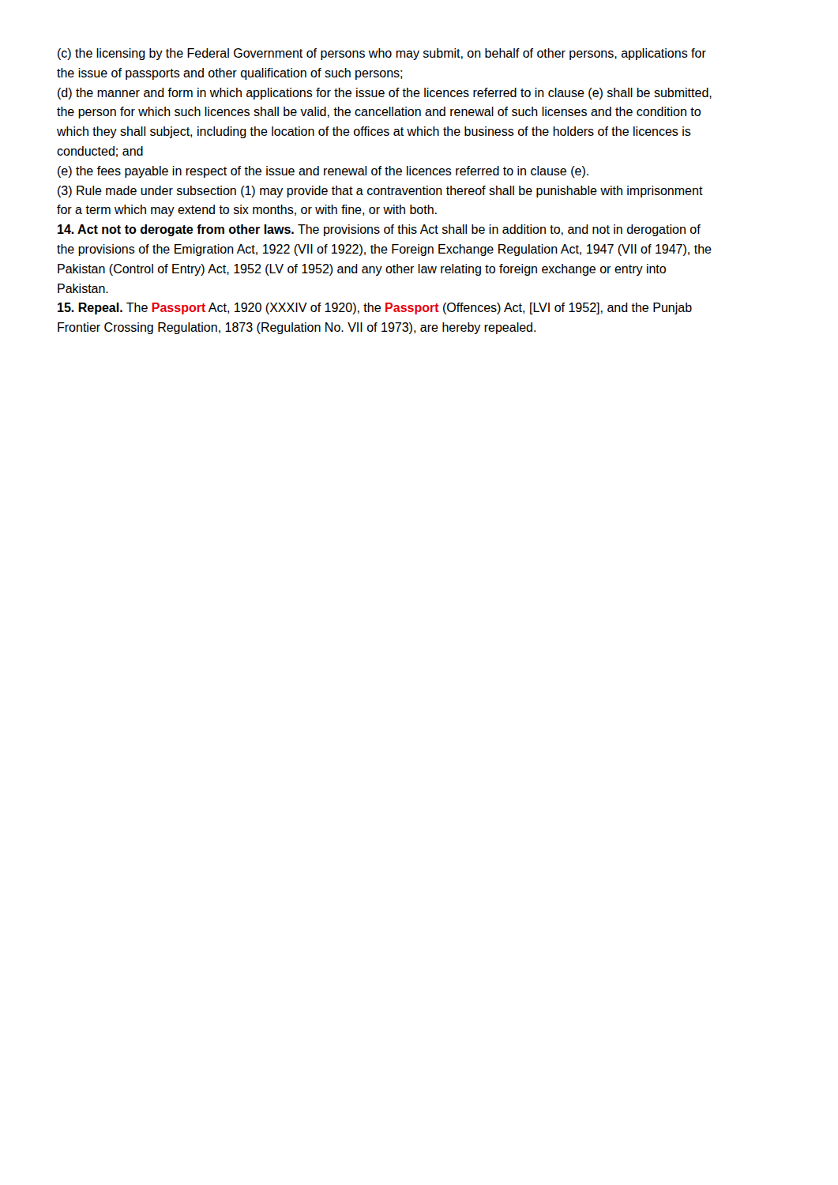(c) the licensing by the Federal Government of persons who may submit, on behalf of other persons, applications for the issue of passports and other qualification of such persons;
(d) the manner and form in which applications for the issue of the licences referred to in clause (e) shall be submitted, the person for which such licences shall be valid, the cancellation and renewal of such licenses and the condition to which they shall subject, including the location of the offices at which the business of the holders of the licences is conducted; and
(e) the fees payable in respect of the issue and renewal of the licences referred to in clause (e).
(3) Rule made under subsection (1) may provide that a contravention thereof shall be punishable with imprisonment for a term which may extend to six months, or with fine, or with both.
14. Act not to derogate from other laws. The provisions of this Act shall be in addition to, and not in derogation of the provisions of the Emigration Act, 1922 (VII of 1922), the Foreign Exchange Regulation Act, 1947 (VII of 1947), the Pakistan (Control of Entry) Act, 1952 (LV of 1952) and any other law relating to foreign exchange or entry into Pakistan.
15. Repeal. The Passport Act, 1920 (XXXIV of 1920), the Passport (Offences) Act, [LVI of 1952], and the Punjab Frontier Crossing Regulation, 1873 (Regulation No. VII of 1973), are hereby repealed.